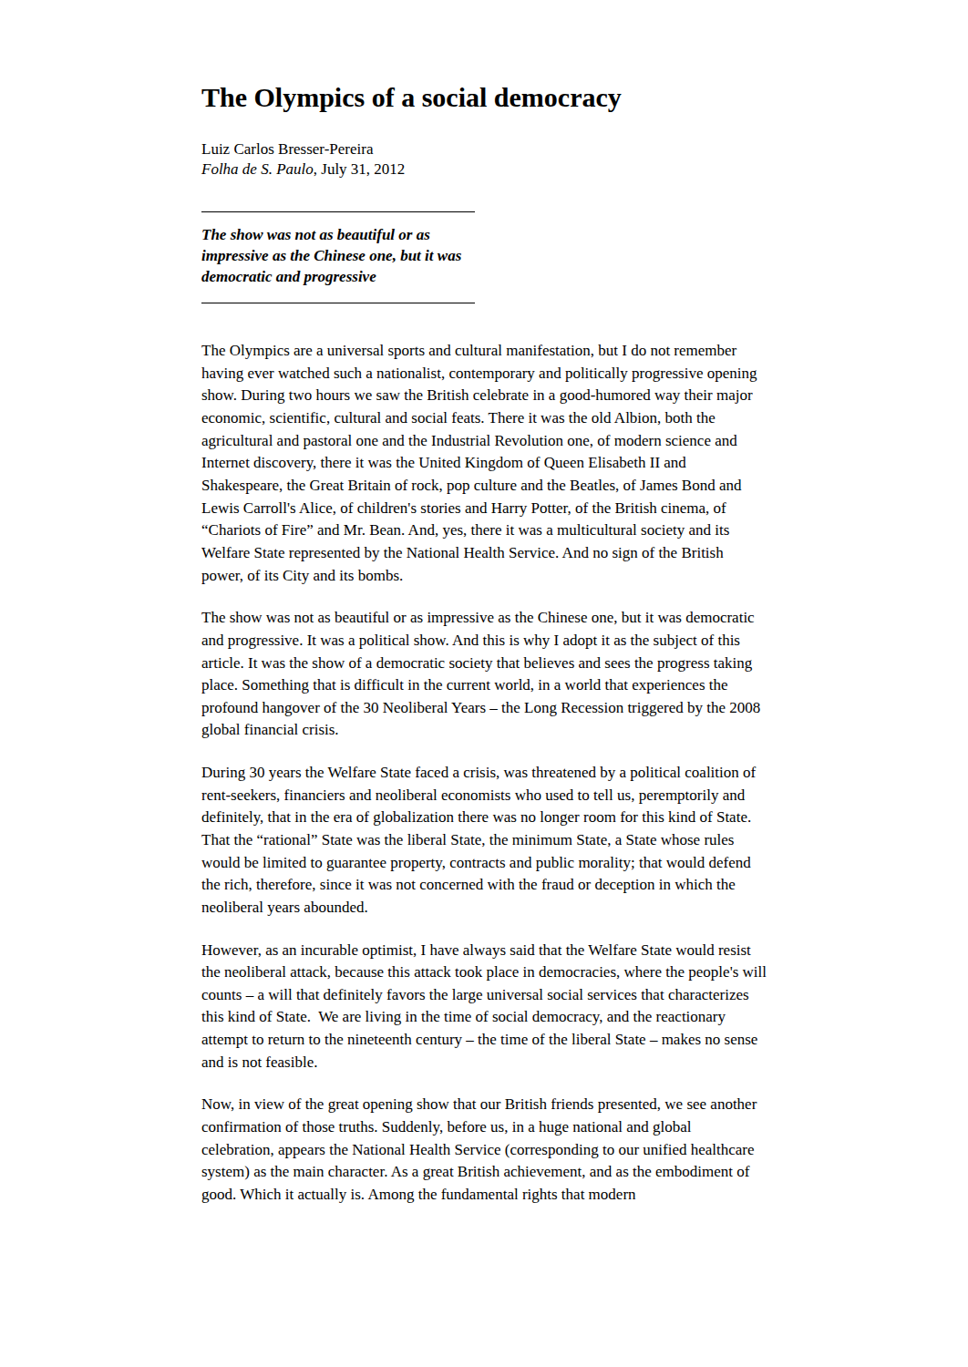The Olympics of a social democracy
Luiz Carlos Bresser-Pereira Folha de S. Paulo, July 31, 2012
The show was not as beautiful or as impressive as the Chinese one, but it was democratic and progressive
The Olympics are a universal sports and cultural manifestation, but I do not remember having ever watched such a nationalist, contemporary and politically progressive opening show. During two hours we saw the British celebrate in a good-humored way their major economic, scientific, cultural and social feats. There it was the old Albion, both the agricultural and pastoral one and the Industrial Revolution one, of modern science and Internet discovery, there it was the United Kingdom of Queen Elisabeth II and Shakespeare, the Great Britain of rock, pop culture and the Beatles, of James Bond and Lewis Carroll's Alice, of children's stories and Harry Potter, of the British cinema, of “Chariots of Fire” and Mr. Bean. And, yes, there it was a multicultural society and its Welfare State represented by the National Health Service. And no sign of the British power, of its City and its bombs.
The show was not as beautiful or as impressive as the Chinese one, but it was democratic and progressive. It was a political show. And this is why I adopt it as the subject of this article. It was the show of a democratic society that believes and sees the progress taking place. Something that is difficult in the current world, in a world that experiences the profound hangover of the 30 Neoliberal Years – the Long Recession triggered by the 2008 global financial crisis.
During 30 years the Welfare State faced a crisis, was threatened by a political coalition of rent-seekers, financiers and neoliberal economists who used to tell us, peremptorily and definitely, that in the era of globalization there was no longer room for this kind of State. That the “rational” State was the liberal State, the minimum State, a State whose rules would be limited to guarantee property, contracts and public morality; that would defend the rich, therefore, since it was not concerned with the fraud or deception in which the neoliberal years abounded.
However, as an incurable optimist, I have always said that the Welfare State would resist the neoliberal attack, because this attack took place in democracies, where the people's will counts – a will that definitely favors the large universal social services that characterizes this kind of State. We are living in the time of social democracy, and the reactionary attempt to return to the nineteenth century – the time of the liberal State – makes no sense and is not feasible.
Now, in view of the great opening show that our British friends presented, we see another confirmation of those truths. Suddenly, before us, in a huge national and global celebration, appears the National Health Service (corresponding to our unified healthcare system) as the main character. As a great British achievement, and as the embodiment of good. Which it actually is. Among the fundamental rights that modern